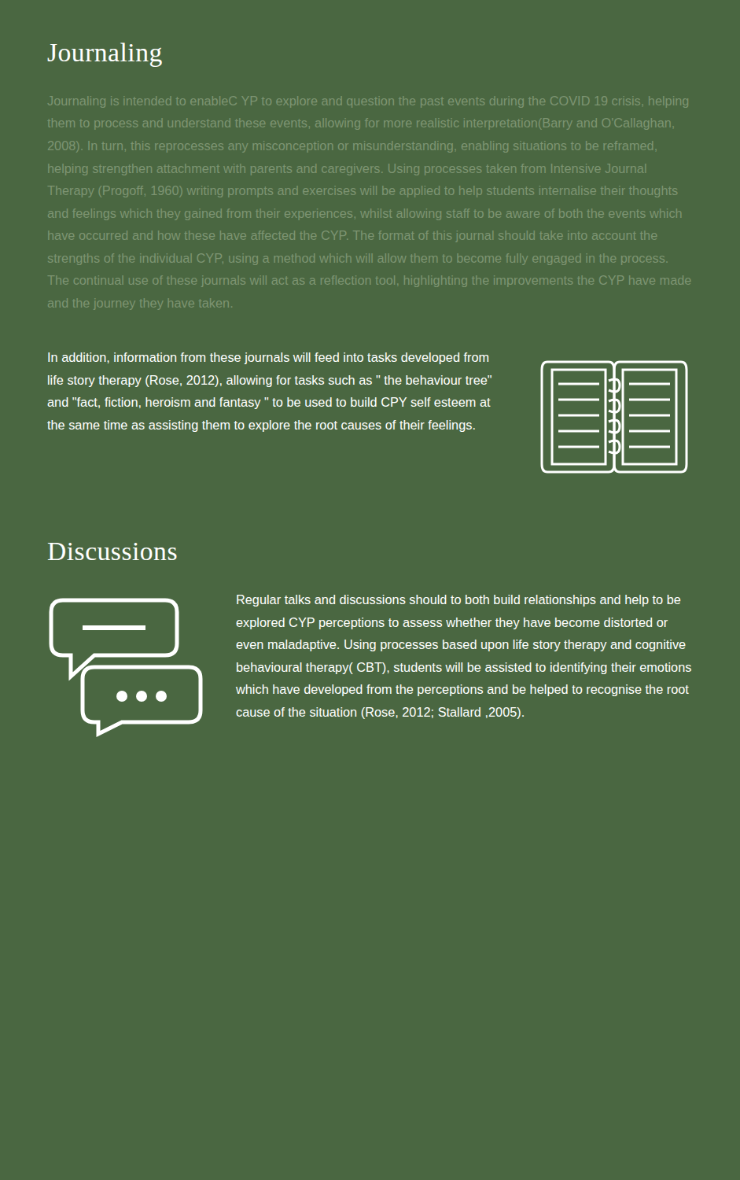Journaling
Journaling is intended to enableC YP to explore and question the past events during the COVID 19 crisis, helping them to process and understand these events, allowing for more realistic interpretation(Barry and O'Callaghan, 2008). In turn, this reprocesses any misconception or misunderstanding, enabling situations to be reframed, helping strengthen attachment with parents and caregivers. Using processes taken from Intensive Journal Therapy (Progoff, 1960) writing prompts and exercises will be applied to help students internalise their thoughts and feelings which they gained from their experiences, whilst allowing staff to be aware of both the events which have occurred and how these have affected the CYP. The format of this journal should take into account the strengths of the individual CYP, using a method which will allow them to become fully engaged in the process. The continual use of these journals will act as a reflection tool, highlighting the improvements the CYP have made and the journey they have taken.
In addition, information from these journals will feed into tasks developed from life story therapy (Rose, 2012), allowing for tasks such as " the behaviour tree" and "fact, fiction, heroism and fantasy " to be used to build CPY self esteem at the same time as assisting them to explore the root causes of their feelings.
Discussions
Regular talks and discussions should to both build relationships and help to be explored CYP perceptions to assess whether they have become distorted or even maladaptive. Using processes based upon life story therapy and cognitive behavioural therapy( CBT), students will be assisted to identifying their emotions which have developed from the perceptions and be helped to recognise the root cause of the situation (Rose, 2012; Stallard ,2005).